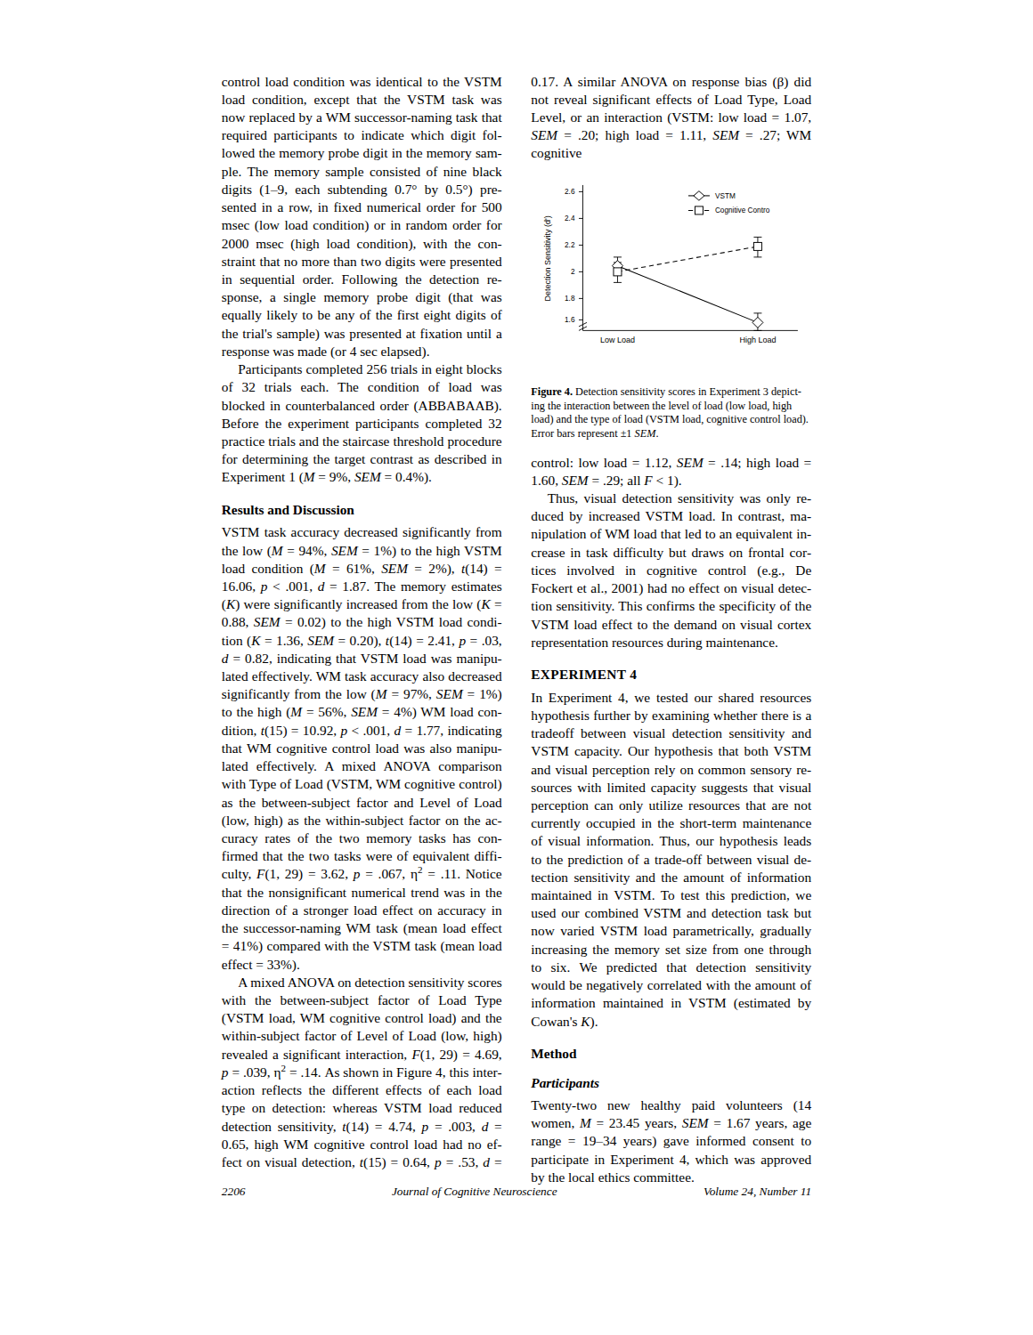control load condition was identical to the VSTM load condition, except that the VSTM task was now replaced by a WM successor-naming task that required participants to indicate which digit followed the memory probe digit in the memory sample. The memory sample consisted of nine black digits (1–9, each subtending 0.7° by 0.5°) presented in a row, in fixed numerical order for 500 msec (low load condition) or in random order for 2000 msec (high load condition), with the constraint that no more than two digits were presented in sequential order. Following the detection response, a single memory probe digit (that was equally likely to be any of the first eight digits of the trial's sample) was presented at fixation until a response was made (or 4 sec elapsed).
Participants completed 256 trials in eight blocks of 32 trials each. The condition of load was blocked in counterbalanced order (ABBABAAB). Before the experiment participants completed 32 practice trials and the staircase threshold procedure for determining the target contrast as described in Experiment 1 (M = 9%, SEM = 0.4%).
Results and Discussion
VSTM task accuracy decreased significantly from the low (M = 94%, SEM = 1%) to the high VSTM load condition (M = 61%, SEM = 2%), t(14) = 16.06, p < .001, d = 1.87. The memory estimates (K) were significantly increased from the low (K = 0.88, SEM = 0.02) to the high VSTM load condition (K = 1.36, SEM = 0.20), t(14) = 2.41, p = .03, d = 0.82, indicating that VSTM load was manipulated effectively. WM task accuracy also decreased significantly from the low (M = 97%, SEM = 1%) to the high (M = 56%, SEM = 4%) WM load condition, t(15) = 10.92, p < .001, d = 1.77, indicating that WM cognitive control load was also manipulated effectively. A mixed ANOVA comparison with Type of Load (VSTM, WM cognitive control) as the between-subject factor and Level of Load (low, high) as the within-subject factor on the accuracy rates of the two memory tasks has confirmed that the two tasks were of equivalent difficulty, F(1, 29) = 3.62, p = .067, η2 = .11. Notice that the nonsignificant numerical trend was in the direction of a stronger load effect on accuracy in the successor-naming WM task (mean load effect = 41%) compared with the VSTM task (mean load effect = 33%).
A mixed ANOVA on detection sensitivity scores with the between-subject factor of Load Type (VSTM load, WM cognitive control load) and the within-subject factor of Level of Load (low, high) revealed a significant interaction, F(1, 29) = 4.69, p = .039, η2 = .14. As shown in Figure 4, this interaction reflects the different effects of each load type on detection: whereas VSTM load reduced detection sensitivity, t(14) = 4.74, p = .003, d = 0.65, high WM cognitive control load had no effect on visual detection, t(15) = 0.64, p = .53, d = 0.17. A similar ANOVA on response bias (β) did not reveal significant effects of Load Type, Load Level, or an interaction (VSTM: low load = 1.07, SEM = .20; high load = 1.11, SEM = .27; WM cognitive
2.6 2.4 2.2 2 1.8 1.6 Detection Sensitivity (d') Low Load High Load VSTM Cognitive Contro
Figure 4. Detection sensitivity scores in Experiment 3 depicting the interaction between the level of load (low load, high load) and the type of load (VSTM load, cognitive control load). Error bars represent ±1 SEM.
control: low load = 1.12, SEM = .14; high load = 1.60, SEM = .29; all F < 1).
Thus, visual detection sensitivity was only reduced by increased VSTM load. In contrast, manipulation of WM load that led to an equivalent increase in task difficulty but draws on frontal cortices involved in cognitive control (e.g., De Fockert et al., 2001) had no effect on visual detection sensitivity. This confirms the specificity of the VSTM load effect to the demand on visual cortex representation resources during maintenance.
EXPERIMENT 4
In Experiment 4, we tested our shared resources hypothesis further by examining whether there is a tradeoff between visual detection sensitivity and VSTM capacity. Our hypothesis that both VSTM and visual perception rely on common sensory resources with limited capacity suggests that visual perception can only utilize resources that are not currently occupied in the short-term maintenance of visual information. Thus, our hypothesis leads to the prediction of a trade-off between visual detection sensitivity and the amount of information maintained in VSTM. To test this prediction, we used our combined VSTM and detection task but now varied VSTM load parametrically, gradually increasing the memory set size from one through to six. We predicted that detection sensitivity would be negatively correlated with the amount of information maintained in VSTM (estimated by Cowan's K).
Method
Participants
Twenty-two new healthy paid volunteers (14 women, M = 23.45 years, SEM = 1.67 years, age range = 19–34 years) gave informed consent to participate in Experiment 4, which was approved by the local ethics committee.
2206 Journal of Cognitive Neuroscience Volume 24, Number 11